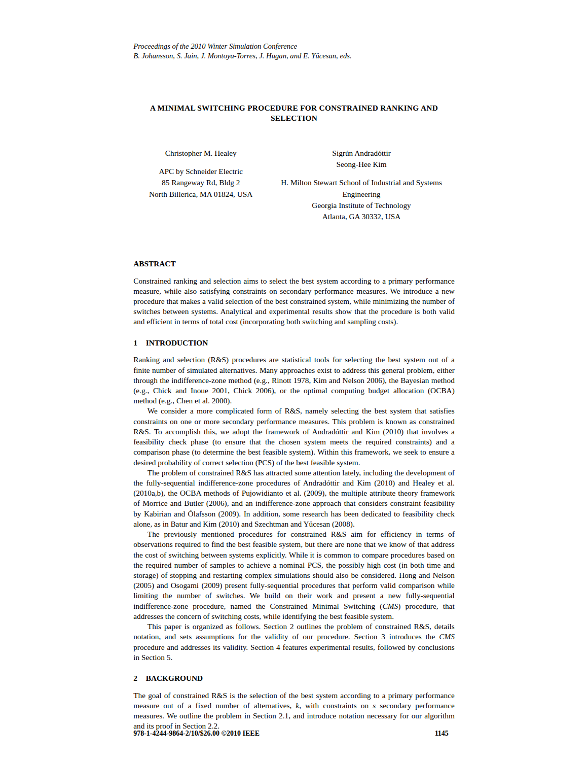Proceedings of the 2010 Winter Simulation Conference
B. Johansson, S. Jain, J. Montoya-Torres, J. Hugan, and E. Yücesan, eds.
A Minimal Switching Procedure for Constrained Ranking and Selection
| Christopher M. Healey APC by Schneider Electric 85 Rangeway Rd, Bldg 2 North Billerica, MA 01824, USA | Sigrún Andradóttir Seong-Hee Kim H. Milton Stewart School of Industrial and Systems Engineering Georgia Institute of Technology Atlanta, GA 30332, USA |
Abstract
Constrained ranking and selection aims to select the best system according to a primary performance measure, while also satisfying constraints on secondary performance measures. We introduce a new procedure that makes a valid selection of the best constrained system, while minimizing the number of switches between systems. Analytical and experimental results show that the procedure is both valid and efficient in terms of total cost (incorporating both switching and sampling costs).
1 Introduction
Ranking and selection (R&S) procedures are statistical tools for selecting the best system out of a finite number of simulated alternatives. Many approaches exist to address this general problem, either through the indifference-zone method (e.g., Rinott 1978, Kim and Nelson 2006), the Bayesian method (e.g., Chick and Inoue 2001, Chick 2006), or the optimal computing budget allocation (OCBA) method (e.g., Chen et al. 2000).
We consider a more complicated form of R&S, namely selecting the best system that satisfies constraints on one or more secondary performance measures. This problem is known as constrained R&S. To accomplish this, we adopt the framework of Andradóttir and Kim (2010) that involves a feasibility check phase (to ensure that the chosen system meets the required constraints) and a comparison phase (to determine the best feasible system). Within this framework, we seek to ensure a desired probability of correct selection (PCS) of the best feasible system.
The problem of constrained R&S has attracted some attention lately, including the development of the fully-sequential indifference-zone procedures of Andradóttir and Kim (2010) and Healey et al. (2010a,b), the OCBA methods of Pujowidianto et al. (2009), the multiple attribute theory framework of Morrice and Butler (2006), and an indifference-zone approach that considers constraint feasibility by Kabirian and Ólafsson (2009). In addition, some research has been dedicated to feasibility check alone, as in Batur and Kim (2010) and Szechtman and Yücesan (2008).
The previously mentioned procedures for constrained R&S aim for efficiency in terms of observations required to find the best feasible system, but there are none that we know of that address the cost of switching between systems explicitly. While it is common to compare procedures based on the required number of samples to achieve a nominal PCS, the possibly high cost (in both time and storage) of stopping and restarting complex simulations should also be considered. Hong and Nelson (2005) and Osogami (2009) present fully-sequential procedures that perform valid comparison while limiting the number of switches. We build on their work and present a new fully-sequential indifference-zone procedure, named the Constrained Minimal Switching (CMS) procedure, that addresses the concern of switching costs, while identifying the best feasible system.
This paper is organized as follows. Section 2 outlines the problem of constrained R&S, details notation, and sets assumptions for the validity of our procedure. Section 3 introduces the CMS procedure and addresses its validity. Section 4 features experimental results, followed by conclusions in Section 5.
2 Background
The goal of constrained R&S is the selection of the best system according to a primary performance measure out of a fixed number of alternatives, k, with constraints on s secondary performance measures. We outline the problem in Section 2.1, and introduce notation necessary for our algorithm and its proof in Section 2.2.
978-1-4244-9864-2/10/$26.00 ©2010 IEEE 1145